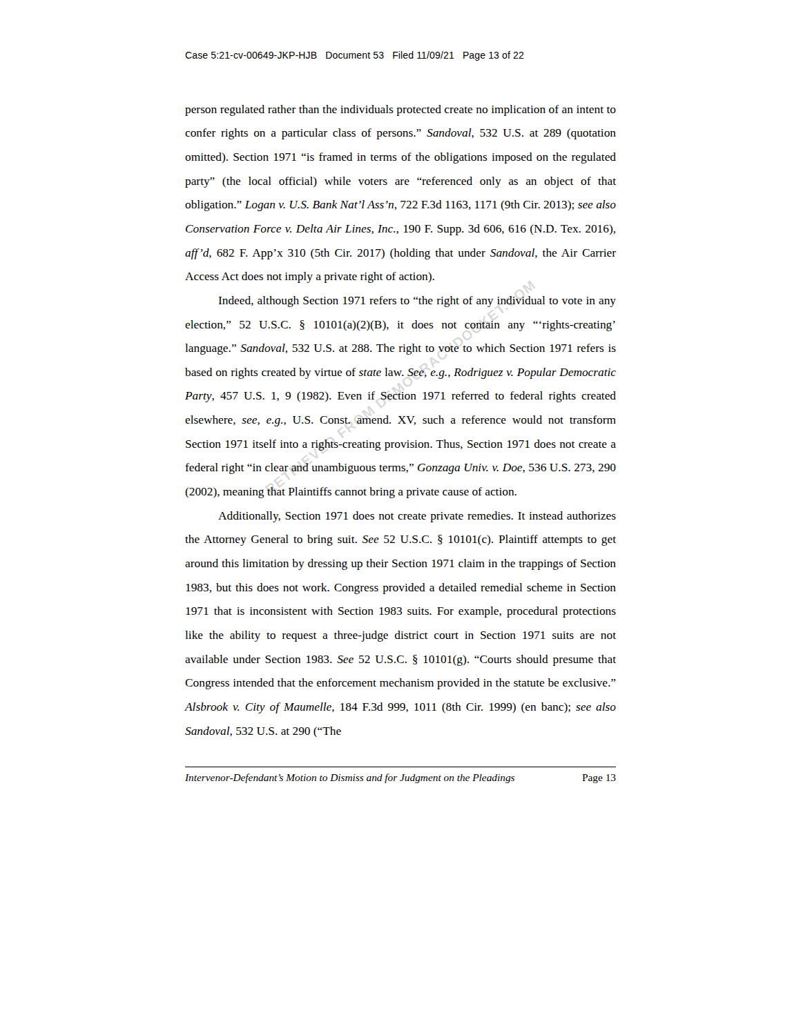Case 5:21-cv-00649-JKP-HJB Document 53 Filed 11/09/21 Page 13 of 22
person regulated rather than the individuals protected create no implication of an intent to confer rights on a particular class of persons.” Sandoval, 532 U.S. at 289 (quotation omitted). Section 1971 “is framed in terms of the obligations imposed on the regulated party” (the local official) while voters are “referenced only as an object of that obligation.” Logan v. U.S. Bank Nat’l Ass’n, 722 F.3d 1163, 1171 (9th Cir. 2013); see also Conservation Force v. Delta Air Lines, Inc., 190 F. Supp. 3d 606, 616 (N.D. Tex. 2016), aff’d, 682 F. App’x 310 (5th Cir. 2017) (holding that under Sandoval, the Air Carrier Access Act does not imply a private right of action).
Indeed, although Section 1971 refers to “the right of any individual to vote in any election,” 52 U.S.C. § 10101(a)(2)(B), it does not contain any “‘rights-creating’ language.” Sandoval, 532 U.S. at 288. The right to vote to which Section 1971 refers is based on rights created by virtue of state law. See, e.g., Rodriguez v. Popular Democratic Party, 457 U.S. 1, 9 (1982). Even if Section 1971 referred to federal rights created elsewhere, see, e.g., U.S. Const. amend. XV, such a reference would not transform Section 1971 itself into a rights-creating provision. Thus, Section 1971 does not create a federal right “in clear and unambiguous terms,” Gonzaga Univ. v. Doe, 536 U.S. 273, 290 (2002), meaning that Plaintiffs cannot bring a private cause of action.
Additionally, Section 1971 does not create private remedies. It instead authorizes the Attorney General to bring suit. See 52 U.S.C. § 10101(c). Plaintiff attempts to get around this limitation by dressing up their Section 1971 claim in the trappings of Section 1983, but this does not work. Congress provided a detailed remedial scheme in Section 1971 that is inconsistent with Section 1983 suits. For example, procedural protections like the ability to request a three-judge district court in Section 1971 suits are not available under Section 1983. See 52 U.S.C. § 10101(g). “Courts should presume that Congress intended that the enforcement mechanism provided in the statute be exclusive.” Alsbrook v. City of Maumelle, 184 F.3d 999, 1011 (8th Cir. 1999) (en banc); see also Sandoval, 532 U.S. at 290 (“The
Intervenor-Defendant’s Motion to Dismiss and for Judgment on the Pleadings
Page 13
RETRIEVED FROM DEMOCRACYDOCKET.COM